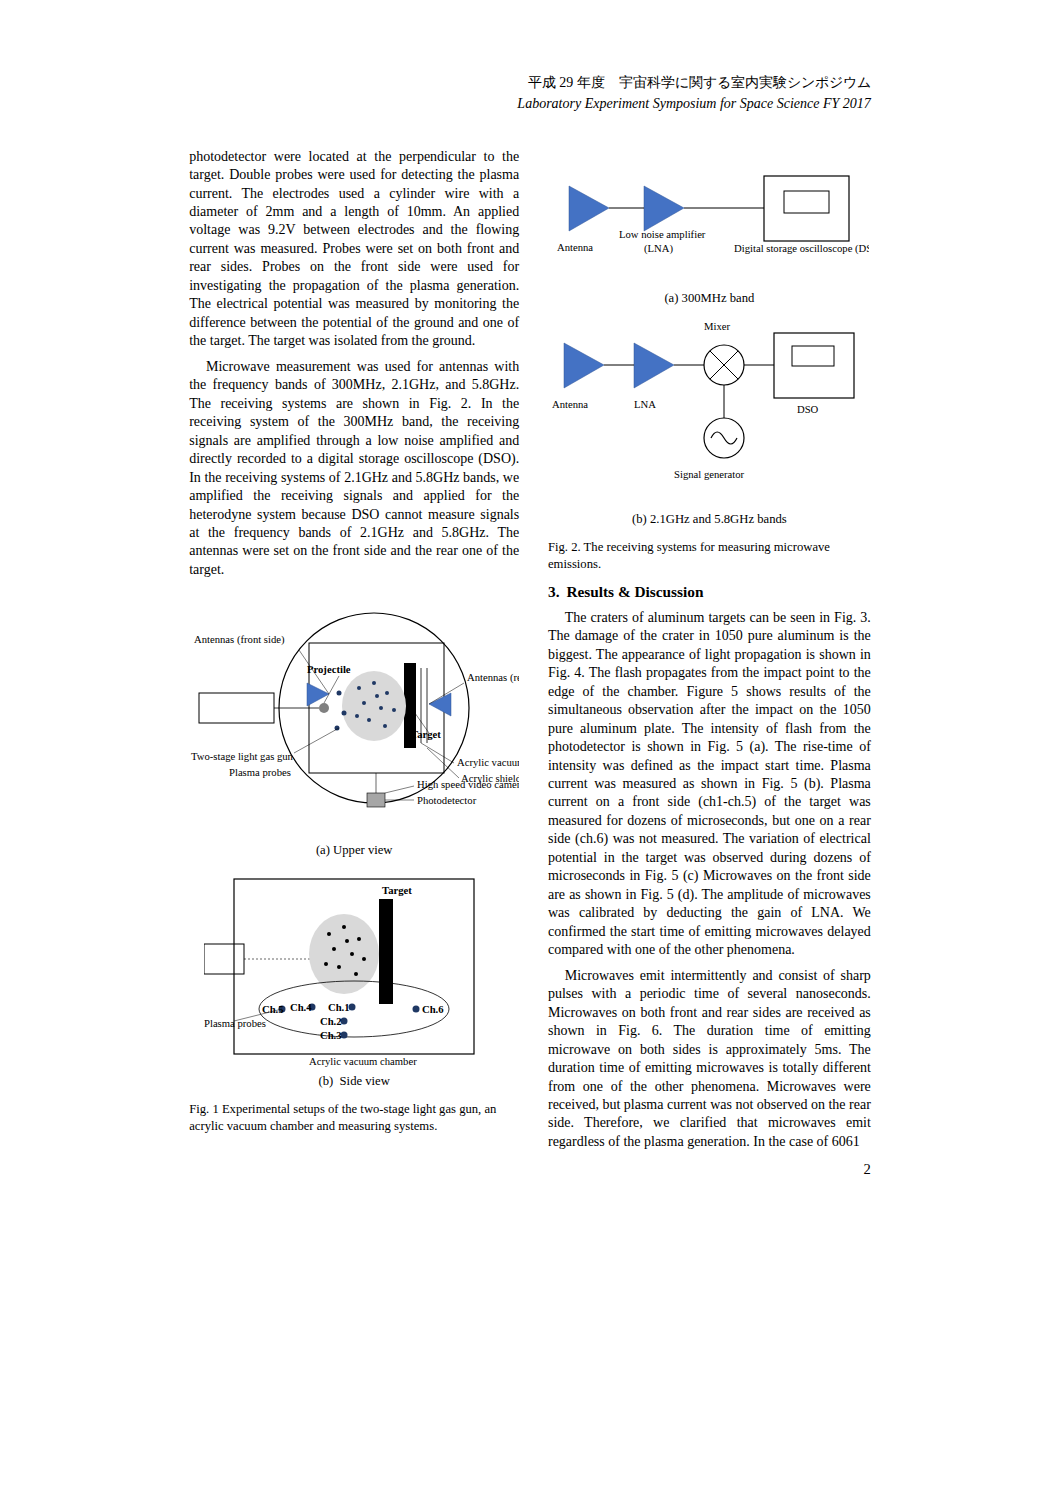平成 29 年度　宇宙科学に関する室内実験シンポジウム
Laboratory Experiment Symposium for Space Science FY 2017
photodetector were located at the perpendicular to the target. Double probes were used for detecting the plasma current. The electrodes used a cylinder wire with a diameter of 2mm and a length of 10mm. An applied voltage was 9.2V between electrodes and the flowing current was measured. Probes were set on both front and rear sides. Probes on the front side were used for investigating the propagation of the plasma generation. The electrical potential was measured by monitoring the difference between the potential of the ground and one of the target. The target was isolated from the ground.
Microwave measurement was used for antennas with the frequency bands of 300MHz, 2.1GHz, and 5.8GHz. The receiving systems are shown in Fig. 2. In the receiving system of the 300MHz band, the receiving signals are amplified through a low noise amplified and directly recorded to a digital storage oscilloscope (DSO). In the receiving systems of 2.1GHz and 5.8GHz bands, we amplified the receiving signals and applied for the heterodyne system because DSO cannot measure signals at the frequency bands of 2.1GHz and 5.8GHz. The antennas were set on the front side and the rear one of the target.
Antennas (front side) Antennas (rear side) Projectile Two-stage light gas gun Plasma probes Target Acrylic vacuum chamber Acrylic shielding plates High speed video camera Photodetector
(a) Upper view
Target Ch.5 Ch.4 Ch.1 Ch.2 Ch.3 Ch.6 Plasma probes Acrylic vacuum chamber
(b) Side view
Fig. 1 Experimental setups of the two-stage light gas gun, an acrylic vacuum chamber and measuring systems.
Antenna Low noise amplifier (LNA) Digital storage oscilloscope (DSO)
(a) 300MHz band
Antenna LNA Mixer DSO Signal generator
(b) 2.1GHz and 5.8GHz bands
Fig. 2. The receiving systems for measuring microwave emissions.
3. Results & Discussion
The craters of aluminum targets can be seen in Fig. 3. The damage of the crater in 1050 pure aluminum is the biggest. The appearance of light propagation is shown in Fig. 4. The flash propagates from the impact point to the edge of the chamber. Figure 5 shows results of the simultaneous observation after the impact on the 1050 pure aluminum plate. The intensity of flash from the photodetector is shown in Fig. 5 (a). The rise-time of intensity was defined as the impact start time. Plasma current was measured as shown in Fig. 5 (b). Plasma current on a front side (ch1-ch.5) of the target was measured for dozens of microseconds, but one on a rear side (ch.6) was not measured. The variation of electrical potential in the target was observed during dozens of microseconds in Fig. 5 (c) Microwaves on the front side are as shown in Fig. 5 (d). The amplitude of microwaves was calibrated by deducting the gain of LNA. We confirmed the start time of emitting microwaves delayed compared with one of the other phenomena.
Microwaves emit intermittently and consist of sharp pulses with a periodic time of several nanoseconds. Microwaves on both front and rear sides are received as shown in Fig. 6. The duration time of emitting microwave on both sides is approximately 5ms. The duration time of emitting microwaves is totally different from one of the other phenomena. Microwaves were received, but plasma current was not observed on the rear side. Therefore, we clarified that microwaves emit regardless of the plasma generation. In the case of 6061
2